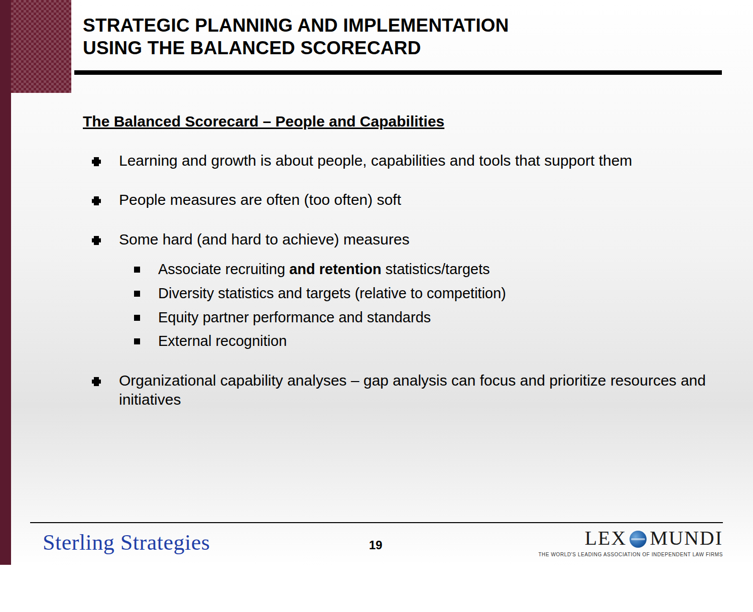STRATEGIC PLANNING AND IMPLEMENTATION
USING THE BALANCED SCORECARD
The Balanced Scorecard – People and Capabilities
Learning and growth is about people, capabilities and tools that support them
People measures are often (too often) soft
Some hard (and hard to achieve) measures
Associate recruiting and retention statistics/targets
Diversity statistics and targets (relative to competition)
Equity partner performance and standards
External recognition
Organizational capability analyses – gap analysis can focus and prioritize resources and initiatives
Sterling Strategies
19
LEX MUNDI
THE WORLD'S LEADING ASSOCIATION OF INDEPENDENT LAW FIRMS